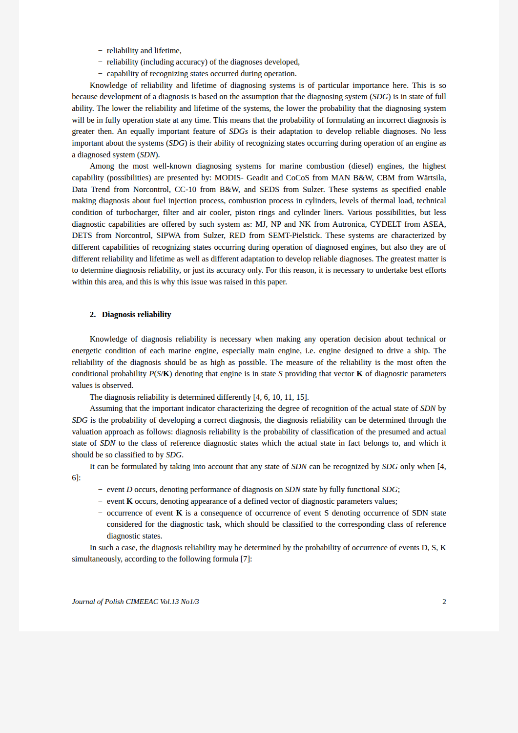reliability and lifetime,
reliability (including accuracy) of the diagnoses developed,
capability of recognizing states occurred during operation.
Knowledge of reliability and lifetime of diagnosing systems is of particular importance here. This is so because development of a diagnosis is based on the assumption that the diagnosing system (SDG) is in state of full ability. The lower the reliability and lifetime of the systems, the lower the probability that the diagnosing system will be in fully operation state at any time. This means that the probability of formulating an incorrect diagnosis is greater then. An equally important feature of SDGs is their adaptation to develop reliable diagnoses. No less important about the systems (SDG) is their ability of recognizing states occurring during operation of an engine as a diagnosed system (SDN).
Among the most well-known diagnosing systems for marine combustion (diesel) engines, the highest capability (possibilities) are presented by: MODIS- Geadit and CoCoS from MAN B&W, CBM from Wärtsila, Data Trend from Norcontrol, CC-10 from B&W, and SEDS from Sulzer. These systems as specified enable making diagnosis about fuel injection process, combustion process in cylinders, levels of thermal load, technical condition of turbocharger, filter and air cooler, piston rings and cylinder liners. Various possibilities, but less diagnostic capabilities are offered by such system as: MJ, NP and NK from Autronica, CYDELT from ASEA, DETS from Norcontrol, SIPWA from Sulzer, RED from SEMT-Pielstick. These systems are characterized by different capabilities of recognizing states occurring during operation of diagnosed engines, but also they are of different reliability and lifetime as well as different adaptation to develop reliable diagnoses. The greatest matter is to determine diagnosis reliability, or just its accuracy only. For this reason, it is necessary to undertake best efforts within this area, and this is why this issue was raised in this paper.
2. Diagnosis reliability
Knowledge of diagnosis reliability is necessary when making any operation decision about technical or energetic condition of each marine engine, especially main engine, i.e. engine designed to drive a ship. The reliability of the diagnosis should be as high as possible. The measure of the reliability is the most often the conditional probability P(S/K) denoting that engine is in state S providing that vector K of diagnostic parameters values is observed.
The diagnosis reliability is determined differently [4, 6, 10, 11, 15].
Assuming that the important indicator characterizing the degree of recognition of the actual state of SDN by SDG is the probability of developing a correct diagnosis, the diagnosis reliability can be determined through the valuation approach as follows: diagnosis reliability is the probability of classification of the presumed and actual state of SDN to the class of reference diagnostic states which the actual state in fact belongs to, and which it should be so classified to by SDG.
It can be formulated by taking into account that any state of SDN can be recognized by SDG only when [4, 6]:
event D occurs, denoting performance of diagnosis on SDN state by fully functional SDG;
event K occurs, denoting appearance of a defined vector of diagnostic parameters values;
occurrence of event K is a consequence of occurrence of event S denoting occurrence of SDN state considered for the diagnostic task, which should be classified to the corresponding class of reference diagnostic states.
In such a case, the diagnosis reliability may be determined by the probability of occurrence of events D, S, K simultaneously, according to the following formula [7]:
Journal of Polish CIMEEAC Vol.13 No1/3 2